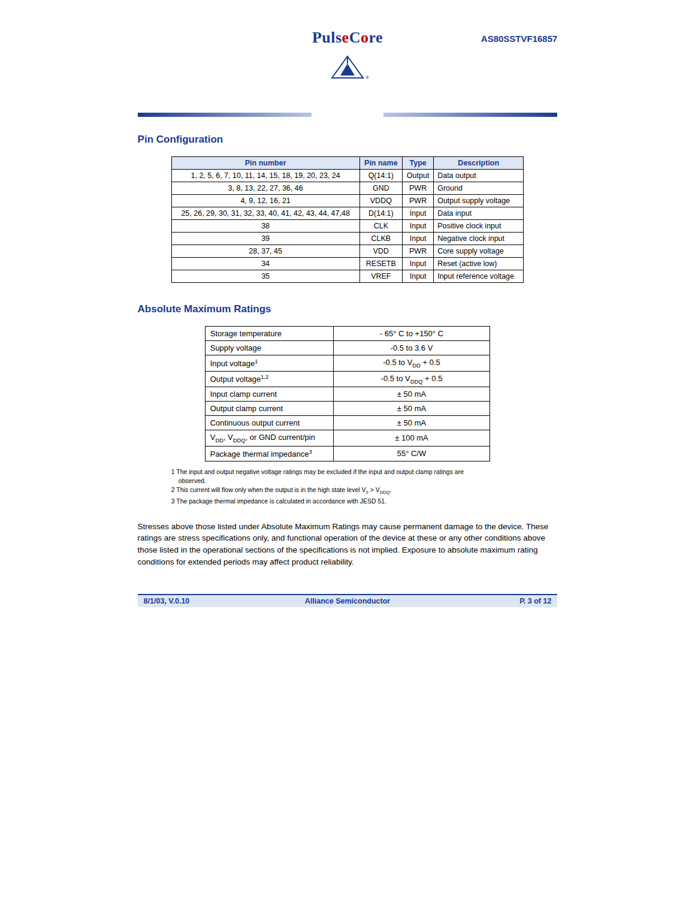Pulse Core
AS80SSTVF16857
®
Pin Configuration
| Pin number | Pin name | Type | Description |
| --- | --- | --- | --- |
| 1, 2, 5, 6, 7, 10, 11, 14, 15, 18, 19, 20, 23, 24 | Q(14:1) | Output | Data output |
| 3, 8, 13, 22, 27, 36, 46 | GND | PWR | Ground |
| 4, 9, 12, 16, 21 | VDDQ | PWR | Output supply voltage |
| 25, 26, 29, 30, 31, 32, 33, 40, 41, 42, 43, 44, 47,48 | D(14:1) | Input | Data input |
| 38 | CLK | Input | Positive clock input |
| 39 | CLKB | Input | Negative clock input |
| 28, 37, 45 | VDD | PWR | Core supply voltage |
| 34 | RESETB | Input | Reset (active low) |
| 35 | VREF | Input | Input reference voltage |
Absolute Maximum Ratings
| Storage temperature | - 65° C to +150° C |
| Supply voltage | -0.5 to 3.6 V |
| Input voltage 1 | -0.5 to V DD + 0.5 |
| Output voltage 1,2 | -0.5 to V DDQ + 0.5 |
| Input clamp current | ± 50 mA |
| Output clamp current | ± 50 mA |
| Continuous output current | ± 50 mA |
| V DD , V DDQ , or GND current/pin | ± 100 mA |
| Package thermal impedance 3 | 55° C/W |
1 The input and output negative voltage ratings may be excluded if the input and output clamp ratings are
observed.
2 This current will flow only when the output is in the high state level V0 > VDDQ.
3 The package thermal impedance is calculated in accordance with JESD 51.
Stresses above those listed under Absolute Maximum Ratings may cause permanent damage to the device. These ratings are stress specifications only, and functional operation of the device at these or any other conditions above those listed in the operational sections of the specifications is not implied. Exposure to absolute maximum rating conditions for extended periods may affect product reliability.
8/1/03, V.0.10
Alliance Semiconductor
P. 3 of 12